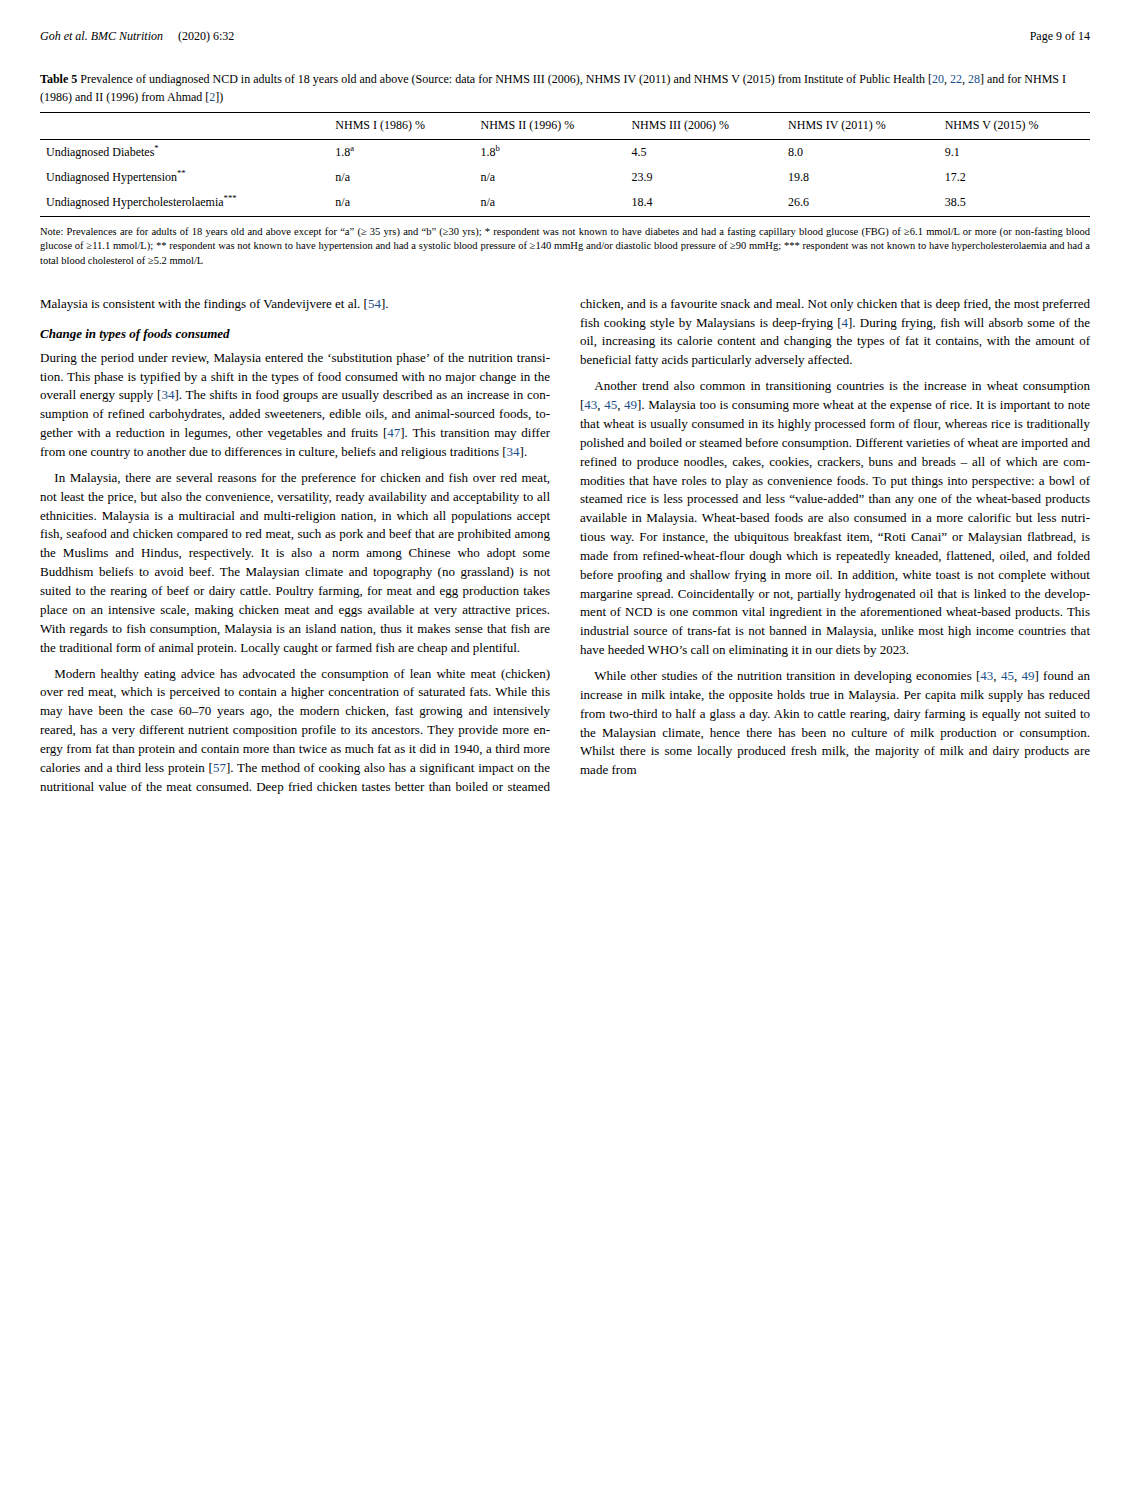Goh et al. BMC Nutrition (2020) 6:32
Page 9 of 14
Table 5 Prevalence of undiagnosed NCD in adults of 18 years old and above (Source: data for NHMS III (2006), NHMS IV (2011) and NHMS V (2015) from Institute of Public Health [20, 22, 28] and for NHMS I (1986) and II (1996) from Ahmad [2])
| | NHMS I (1986) % | NHMS II (1996) % | NHMS III (2006) % | NHMS IV (2011) % | NHMS V (2015) % |
| --- | --- | --- | --- | --- | --- |
| Undiagnosed Diabetes * | 1.8 a | 1.8 b | 4.5 | 8.0 | 9.1 |
| Undiagnosed Hypertension ** | n/a | n/a | 23.9 | 19.8 | 17.2 |
| Undiagnosed Hypercholesterolaemia *** | n/a | n/a | 18.4 | 26.6 | 38.5 |
Note: Prevalences are for adults of 18 years old and above except for “a” (≥ 35 yrs) and “b” (≥30 yrs); * respondent was not known to have diabetes and had a fasting capillary blood glucose (FBG) of ≥6.1 mmol/L or more (or non-fasting blood glucose of ≥11.1 mmol/L); ** respondent was not known to have hypertension and had a systolic blood pressure of ≥140 mmHg and/or diastolic blood pressure of ≥90 mmHg; *** respondent was not known to have hypercholesterolaemia and had a total blood cholesterol of ≥5.2 mmol/L
Malaysia is consistent with the findings of Vandevijvere et al. [54].
Change in types of foods consumed
During the period under review, Malaysia entered the ‘substitution phase’ of the nutrition transition. This phase is typified by a shift in the types of food consumed with no major change in the overall energy supply [34]. The shifts in food groups are usually described as an increase in consumption of refined carbohydrates, added sweeteners, edible oils, and animal-sourced foods, together with a reduction in legumes, other vegetables and fruits [47]. This transition may differ from one country to another due to differences in culture, beliefs and religious traditions [34].
In Malaysia, there are several reasons for the preference for chicken and fish over red meat, not least the price, but also the convenience, versatility, ready availability and acceptability to all ethnicities. Malaysia is a multiracial and multi-religion nation, in which all populations accept fish, seafood and chicken compared to red meat, such as pork and beef that are prohibited among the Muslims and Hindus, respectively. It is also a norm among Chinese who adopt some Buddhism beliefs to avoid beef. The Malaysian climate and topography (no grassland) is not suited to the rearing of beef or dairy cattle. Poultry farming, for meat and egg production takes place on an intensive scale, making chicken meat and eggs available at very attractive prices. With regards to fish consumption, Malaysia is an island nation, thus it makes sense that fish are the traditional form of animal protein. Locally caught or farmed fish are cheap and plentiful.
Modern healthy eating advice has advocated the consumption of lean white meat (chicken) over red meat, which is perceived to contain a higher concentration of saturated fats. While this may have been the case 60–70 years ago, the modern chicken, fast growing and intensively reared, has a very different nutrient composition profile to its ancestors. They provide more energy from fat than protein and contain more than twice as much fat as it did in 1940, a third more calories and a third less protein [57]. The method of cooking also has a significant impact on the nutritional value of the meat consumed. Deep fried chicken tastes better than boiled or steamed chicken, and is a favourite snack and meal. Not only chicken that is deep fried, the most preferred fish cooking style by Malaysians is deep-frying [4]. During frying, fish will absorb some of the oil, increasing its calorie content and changing the types of fat it contains, with the amount of beneficial fatty acids particularly adversely affected.
Another trend also common in transitioning countries is the increase in wheat consumption [43, 45, 49]. Malaysia too is consuming more wheat at the expense of rice. It is important to note that wheat is usually consumed in its highly processed form of flour, whereas rice is traditionally polished and boiled or steamed before consumption. Different varieties of wheat are imported and refined to produce noodles, cakes, cookies, crackers, buns and breads – all of which are commodities that have roles to play as convenience foods. To put things into perspective: a bowl of steamed rice is less processed and less “value-added” than any one of the wheat-based products available in Malaysia. Wheat-based foods are also consumed in a more calorific but less nutritious way. For instance, the ubiquitous breakfast item, “Roti Canai” or Malaysian flatbread, is made from refined-wheat-flour dough which is repeatedly kneaded, flattened, oiled, and folded before proofing and shallow frying in more oil. In addition, white toast is not complete without margarine spread. Coincidentally or not, partially hydrogenated oil that is linked to the development of NCD is one common vital ingredient in the aforementioned wheat-based products. This industrial source of trans-fat is not banned in Malaysia, unlike most high income countries that have heeded WHO’s call on eliminating it in our diets by 2023.
While other studies of the nutrition transition in developing economies [43, 45, 49] found an increase in milk intake, the opposite holds true in Malaysia. Per capita milk supply has reduced from two-third to half a glass a day. Akin to cattle rearing, dairy farming is equally not suited to the Malaysian climate, hence there has been no culture of milk production or consumption. Whilst there is some locally produced fresh milk, the majority of milk and dairy products are made from